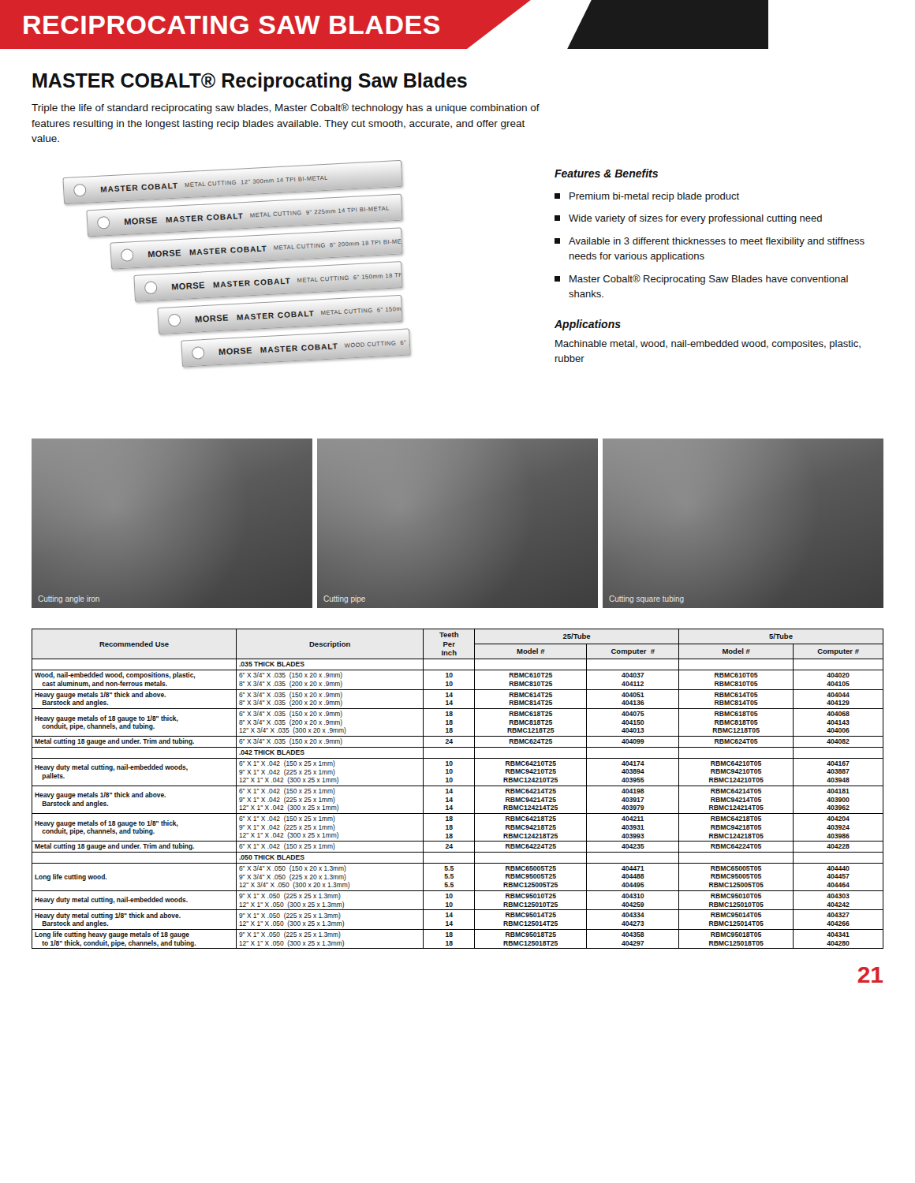Reciprocating Saw Blades
MASTER COBALT® Reciprocating Saw Blades
Triple the life of standard reciprocating saw blades, Master Cobalt® technology has a unique combination of features resulting in the longest lasting recip blades available. They cut smooth, accurate, and offer great value.
MASTER COBALT METAL CUTTING 12" 300mm 14 TPI BI-METAL
MORSE MASTER COBALT METAL CUTTING 9" 225mm 14 TPI BI-METAL
MORSE MASTER COBALT METAL CUTTING 8" 200mm 18 TPI BI-METAL
MORSE MASTER COBALT METAL CUTTING 6" 150mm 18 TPI BI-METAL
MORSE MASTER COBALT METAL CUTTING 6" 150mm 10 TPI BI-METAL
MORSE MASTER COBALT WOOD CUTTING 6" 150mm 5.5 TPI BI-METAL
Features & Benefits
Premium bi-metal recip blade product
Wide variety of sizes for every professional cutting need
Available in 3 different thicknesses to meet flexibility and stiffness needs for various applications
Master Cobalt® Reciprocating Saw Blades have conventional shanks.
Applications
Machinable metal, wood, nail-embedded wood, composites, plastic, rubber
Cutting angle iron
Cutting pipe
Cutting square tubing
Master Cobalt Reciprocating Saw Blade selection chart
| Recommended Use | Description | Teeth Per Inch | 25/Tube | 5/Tube |
| --- | --- | --- | --- | --- |
| Model # | Computer # | Model # | Computer # |
| | .035 THICK BLADES | | | | | |
| Wood, nail-embedded wood, compositions, plastic, cast aluminum, and non-ferrous metals. | 6" X 3/4" X .035 (150 x 20 x .9mm) 8" X 3/4" X .035 (200 x 20 x .9mm) | 10 10 | RBMC610T25 RBMC810T25 | 404037 404112 | RBMC610T05 RBMC810T05 | 404020 404105 |
| Heavy gauge metals 1/8" thick and above. Barstock and angles. | 6" X 3/4" X .035 (150 x 20 x .9mm) 8" X 3/4" X .035 (200 x 20 x .9mm) | 14 14 | RBMC614T25 RBMC814T25 | 404051 404136 | RBMC614T05 RBMC814T05 | 404044 404129 |
| Heavy gauge metals of 18 gauge to 1/8" thick, conduit, pipe, channels, and tubing. | 6" X 3/4" X .035 (150 x 20 x .9mm) 8" X 3/4" X .035 (200 x 20 x .9mm) 12" X 3/4" X .035 (300 x 20 x .9mm) | 18 18 18 | RBMC618T25 RBMC818T25 RBMC1218T25 | 404075 404150 404013 | RBMC618T05 RBMC818T05 RBMC1218T05 | 404068 404143 404006 |
| Metal cutting 18 gauge and under. Trim and tubing. | 6" X 3/4" X .035 (150 x 20 x .9mm) | 24 | RBMC624T25 | 404099 | RBMC624T05 | 404082 |
| | .042 THICK BLADES | | | | | |
| Heavy duty metal cutting, nail-embedded woods, pallets. | 6" X 1" X .042 (150 x 25 x 1mm) 9" X 1" X .042 (225 x 25 x 1mm) 12" X 1" X .042 (300 x 25 x 1mm) | 10 10 10 | RBMC64210T25 RBMC94210T25 RBMC124210T25 | 404174 403894 403955 | RBMC64210T05 RBMC94210T05 RBMC124210T05 | 404167 403887 403948 |
| Heavy gauge metals 1/8" thick and above. Barstock and angles. | 6" X 1" X .042 (150 x 25 x 1mm) 9" X 1" X .042 (225 x 25 x 1mm) 12" X 1" X .042 (300 x 25 x 1mm) | 14 14 14 | RBMC64214T25 RBMC94214T25 RBMC124214T25 | 404198 403917 403979 | RBMC64214T05 RBMC94214T05 RBMC124214T05 | 404181 403900 403962 |
| Heavy gauge metals of 18 gauge to 1/8" thick, conduit, pipe, channels, and tubing. | 6" X 1" X .042 (150 x 25 x 1mm) 9" X 1" X .042 (225 x 25 x 1mm) 12" X 1" X .042 (300 x 25 x 1mm) | 18 18 18 | RBMC64218T25 RBMC94218T25 RBMC124218T25 | 404211 403931 403993 | RBMC64218T05 RBMC94218T05 RBMC124218T05 | 404204 403924 403986 |
| Metal cutting 18 gauge and under. Trim and tubing. | 6" X 1" X .042 (150 x 25 x 1mm) | 24 | RBMC64224T25 | 404235 | RBMC64224T05 | 404228 |
| | .050 THICK BLADES | | | | | |
| Long life cutting wood. | 6" X 3/4" X .050 (150 x 20 x 1.3mm) 9" X 3/4" X .050 (225 x 20 x 1.3mm) 12" X 3/4" X .050 (300 x 20 x 1.3mm) | 5.5 5.5 5.5 | RBMC65005T25 RBMC95005T25 RBMC125005T25 | 404471 404488 404495 | RBMC65005T05 RBMC95005T05 RBMC125005T05 | 404440 404457 404464 |
| Heavy duty metal cutting, nail-embedded woods. | 9" X 1" X .050 (225 x 25 x 1.3mm) 12" X 1" X .050 (300 x 25 x 1.3mm) | 10 10 | RBMC95010T25 RBMC125010T25 | 404310 404259 | RBMC95010T05 RBMC125010T05 | 404303 404242 |
| Heavy duty metal cutting 1/8" thick and above. Barstock and angles. | 9" X 1" X .050 (225 x 25 x 1.3mm) 12" X 1" X .050 (300 x 25 x 1.3mm) | 14 14 | RBMC95014T25 RBMC125014T25 | 404334 404273 | RBMC95014T05 RBMC125014T05 | 404327 404266 |
| Long life cutting heavy gauge metals of 18 gauge to 1/8" thick, conduit, pipe, channels, and tubing. | 9" X 1" X .050 (225 x 25 x 1.3mm) 12" X 1" X .050 (300 x 25 x 1.3mm) | 18 18 | RBMC95018T25 RBMC125018T25 | 404358 404297 | RBMC95018T05 RBMC125018T05 | 404341 404280 |
21